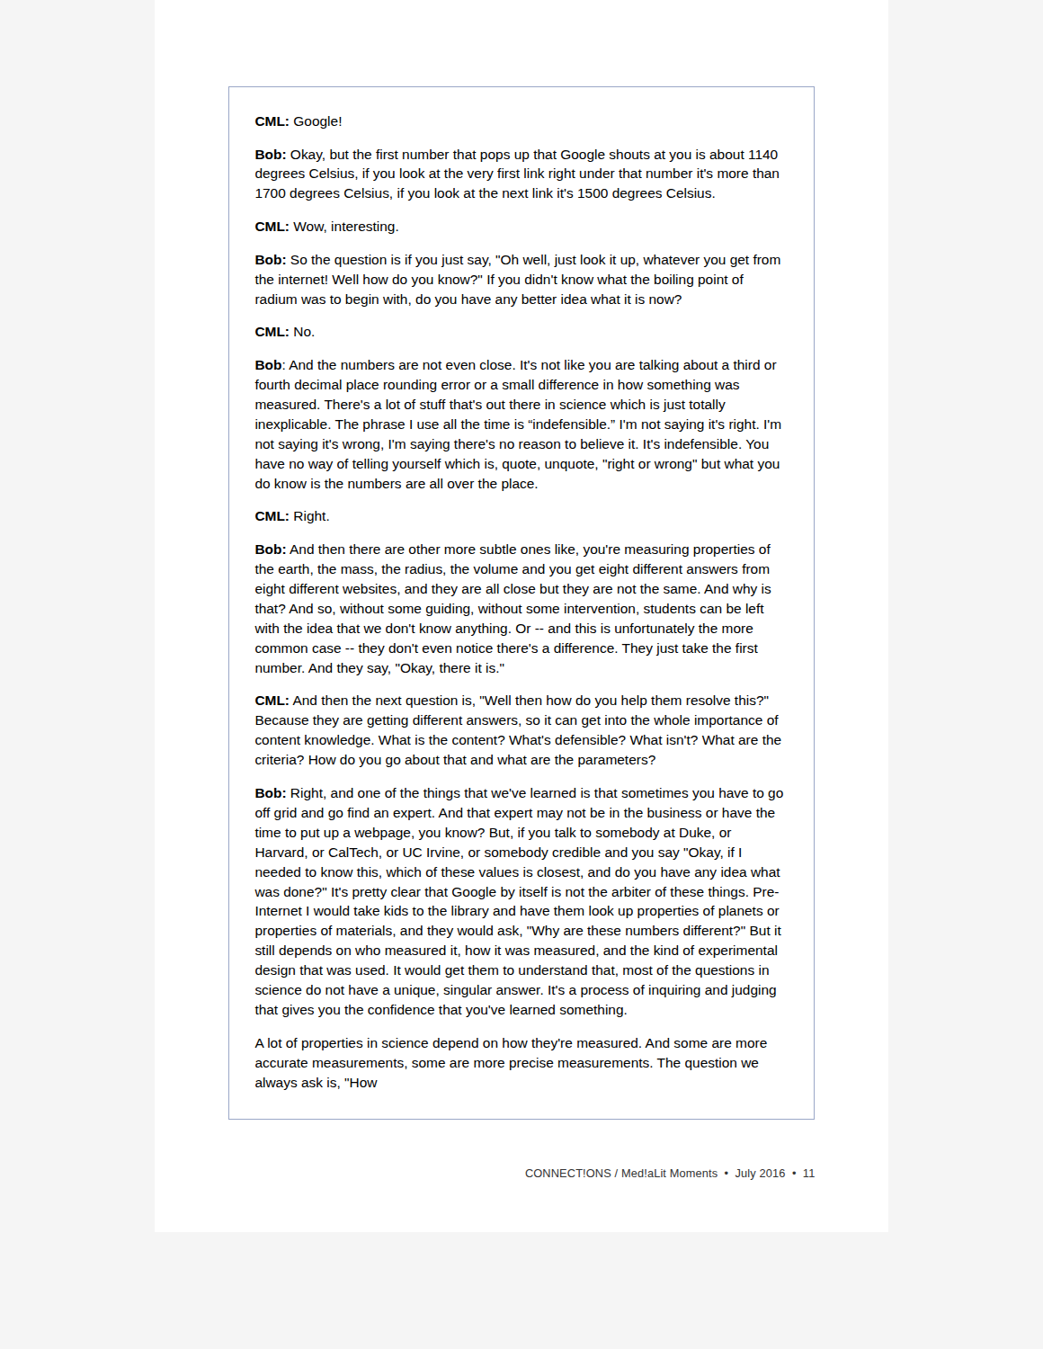CML: Google!
Bob: Okay, but the first number that pops up that Google shouts at you is about 1140 degrees Celsius, if you look at the very first link right under that number it's more than 1700 degrees Celsius, if you look at the next link it's 1500 degrees Celsius.
CML: Wow, interesting.
Bob: So the question is if you just say, "Oh well, just look it up, whatever you get from the internet! Well how do you know?" If you didn't know what the boiling point of radium was to begin with, do you have any better idea what it is now?
CML: No.
Bob: And the numbers are not even close. It's not like you are talking about a third or fourth decimal place rounding error or a small difference in how something was measured. There's a lot of stuff that's out there in science which is just totally inexplicable. The phrase I use all the time is “indefensible.” I'm not saying it's right. I'm not saying it's wrong, I'm saying there's no reason to believe it. It's indefensible. You have no way of telling yourself which is, quote, unquote, "right or wrong" but what you do know is the numbers are all over the place.
CML: Right.
Bob: And then there are other more subtle ones like, you're measuring properties of the earth, the mass, the radius, the volume and you get eight different answers from eight different websites, and they are all close but they are not the same. And why is that? And so, without some guiding, without some intervention, students can be left with the idea that we don't know anything. Or -- and this is unfortunately the more common case -- they don't even notice there's a difference. They just take the first number. And they say, "Okay, there it is."
CML: And then the next question is, "Well then how do you help them resolve this?" Because they are getting different answers, so it can get into the whole importance of content knowledge. What is the content? What's defensible? What isn't? What are the criteria? How do you go about that and what are the parameters?
Bob: Right, and one of the things that we've learned is that sometimes you have to go off grid and go find an expert. And that expert may not be in the business or have the time to put up a webpage, you know? But, if you talk to somebody at Duke, or Harvard, or CalTech, or UC Irvine, or somebody credible and you say "Okay, if I needed to know this, which of these values is closest, and do you have any idea what was done?" It's pretty clear that Google by itself is not the arbiter of these things. Pre-Internet I would take kids to the library and have them look up properties of planets or properties of materials, and they would ask, "Why are these numbers different?" But it still depends on who measured it, how it was measured, and the kind of experimental design that was used. It would get them to understand that, most of the questions in science do not have a unique, singular answer. It's a process of inquiring and judging that gives you the confidence that you've learned something.
A lot of properties in science depend on how they're measured. And some are more accurate measurements, some are more precise measurements. The question we always ask is, "How
CONNECT!ONS / Med!aLit Moments • July 2016 • 11